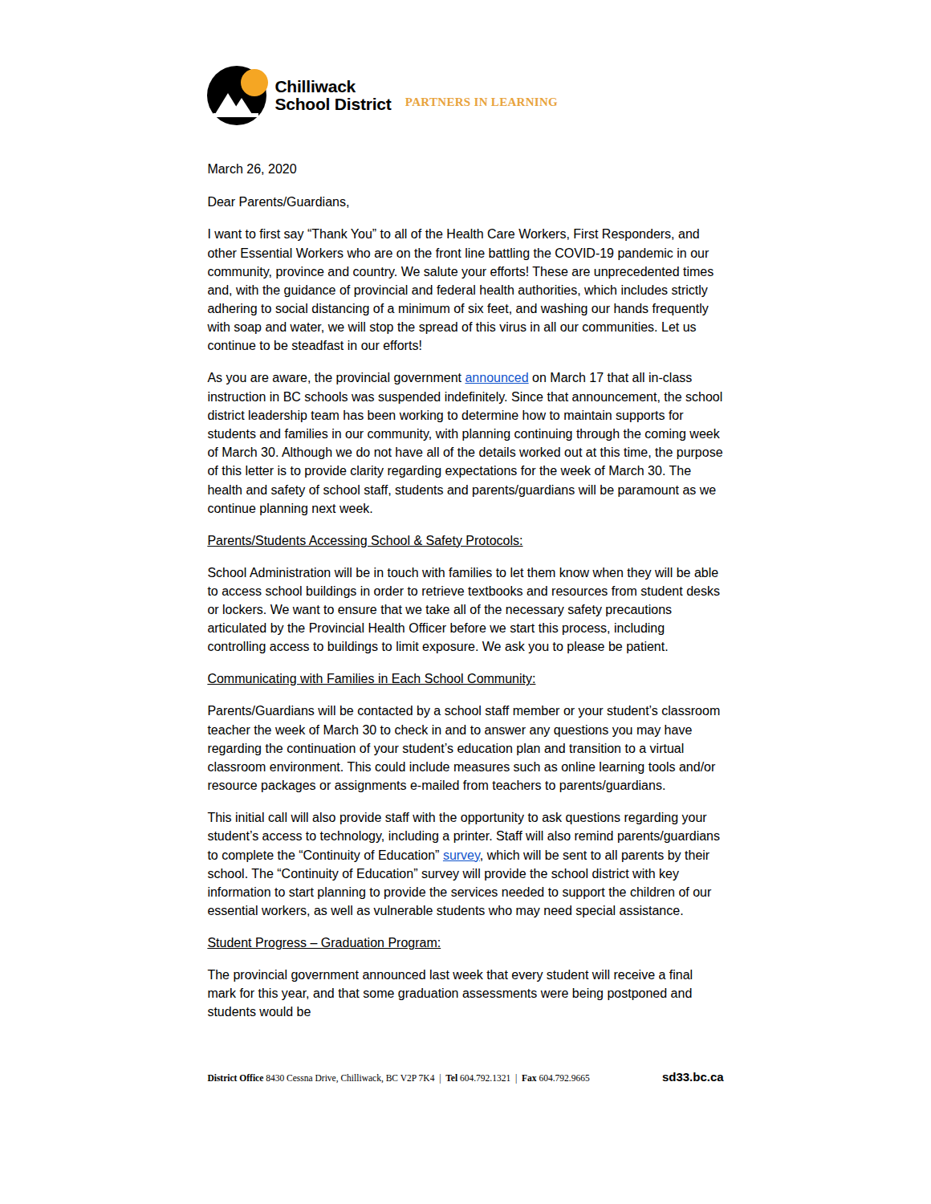Chilliwack School District
PARTNERS IN LEARNING
March 26, 2020
Dear Parents/Guardians,
I want to first say “Thank You” to all of the Health Care Workers, First Responders, and other Essential Workers who are on the front line battling the COVID-19 pandemic in our community, province and country. We salute your efforts! These are unprecedented times and, with the guidance of provincial and federal health authorities, which includes strictly adhering to social distancing of a minimum of six feet, and washing our hands frequently with soap and water, we will stop the spread of this virus in all our communities. Let us continue to be steadfast in our efforts!
As you are aware, the provincial government announced on March 17 that all in-class instruction in BC schools was suspended indefinitely. Since that announcement, the school district leadership team has been working to determine how to maintain supports for students and families in our community, with planning continuing through the coming week of March 30. Although we do not have all of the details worked out at this time, the purpose of this letter is to provide clarity regarding expectations for the week of March 30. The health and safety of school staff, students and parents/guardians will be paramount as we continue planning next week.
Parents/Students Accessing School & Safety Protocols:
School Administration will be in touch with families to let them know when they will be able to access school buildings in order to retrieve textbooks and resources from student desks or lockers. We want to ensure that we take all of the necessary safety precautions articulated by the Provincial Health Officer before we start this process, including controlling access to buildings to limit exposure. We ask you to please be patient.
Communicating with Families in Each School Community:
Parents/Guardians will be contacted by a school staff member or your student’s classroom teacher the week of March 30 to check in and to answer any questions you may have regarding the continuation of your student’s education plan and transition to a virtual classroom environment. This could include measures such as online learning tools and/or resource packages or assignments e-mailed from teachers to parents/guardians.
This initial call will also provide staff with the opportunity to ask questions regarding your student’s access to technology, including a printer. Staff will also remind parents/guardians to complete the “Continuity of Education” survey, which will be sent to all parents by their school. The “Continuity of Education” survey will provide the school district with key information to start planning to provide the services needed to support the children of our essential workers, as well as vulnerable students who may need special assistance.
Student Progress – Graduation Program:
The provincial government announced last week that every student will receive a final mark for this year, and that some graduation assessments were being postponed and students would be
District Office 8430 Cessna Drive, Chilliwack, BC V2P 7K4 | Tel 604.792.1321 | Fax 604.792.9665
sd33.bc.ca